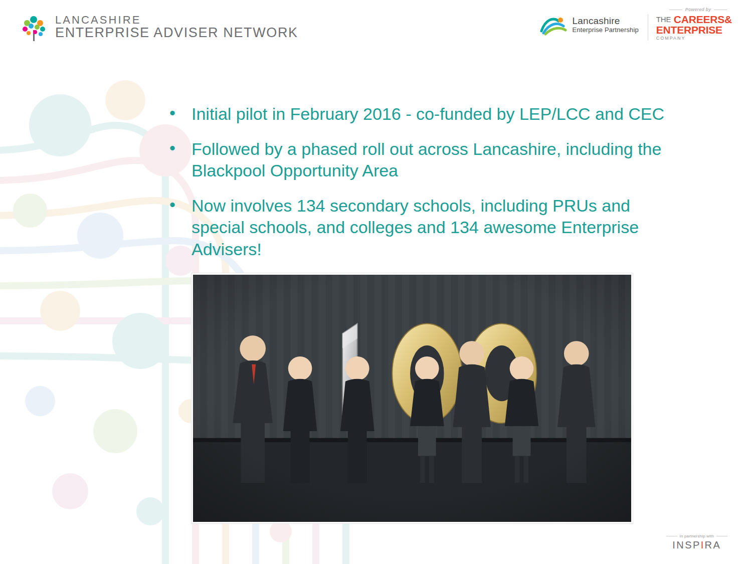LANCASHIRE
ENTERPRISE ADVISER NETWORK
Powered by
Lancashire
Enterprise Partnership
THE CAREERS&
ENTERPRISE
COMPANY
Initial pilot in February 2016 - co-funded by LEP/LCC and CEC
Followed by a phased roll out across Lancashire, including the Blackpool Opportunity Area
Now involves 134 secondary schools, including PRUs and special schools, and colleges and 134 awesome Enterprise Advisers!
In partnership with
INSPIRA